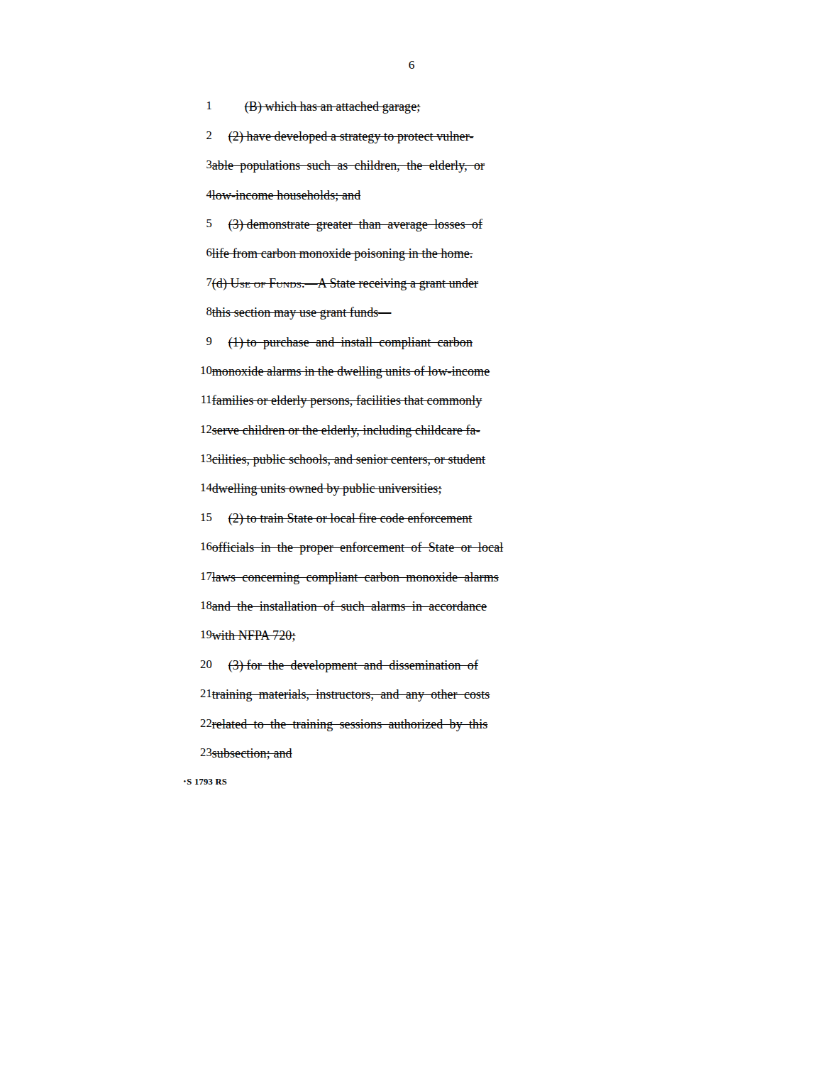6
| 1 | (B) which has an attached garage; |
| 2 | (2) have developed a strategy to protect vulner- |
| 3 | able populations such as children, the elderly, or |
| 4 | low-income households; and |
| 5 | (3) demonstrate greater than average losses of |
| 6 | life from carbon monoxide poisoning in the home. |
| 7 | (d) Use of Funds .—A State receiving a grant under |
| 8 | this section may use grant funds— |
| 9 | (1) to purchase and install compliant carbon |
| 10 | monoxide alarms in the dwelling units of low-income |
| 11 | families or elderly persons, facilities that commonly |
| 12 | serve children or the elderly, including childcare fa- |
| 13 | cilities, public schools, and senior centers, or student |
| 14 | dwelling units owned by public universities; |
| 15 | (2) to train State or local fire code enforcement |
| 16 | officials in the proper enforcement of State or local |
| 17 | laws concerning compliant carbon monoxide alarms |
| 18 | and the installation of such alarms in accordance |
| 19 | with NFPA 720; |
| 20 | (3) for the development and dissemination of |
| 21 | training materials, instructors, and any other costs |
| 22 | related to the training sessions authorized by this |
| 23 | subsection; and |
•S 1793 RS